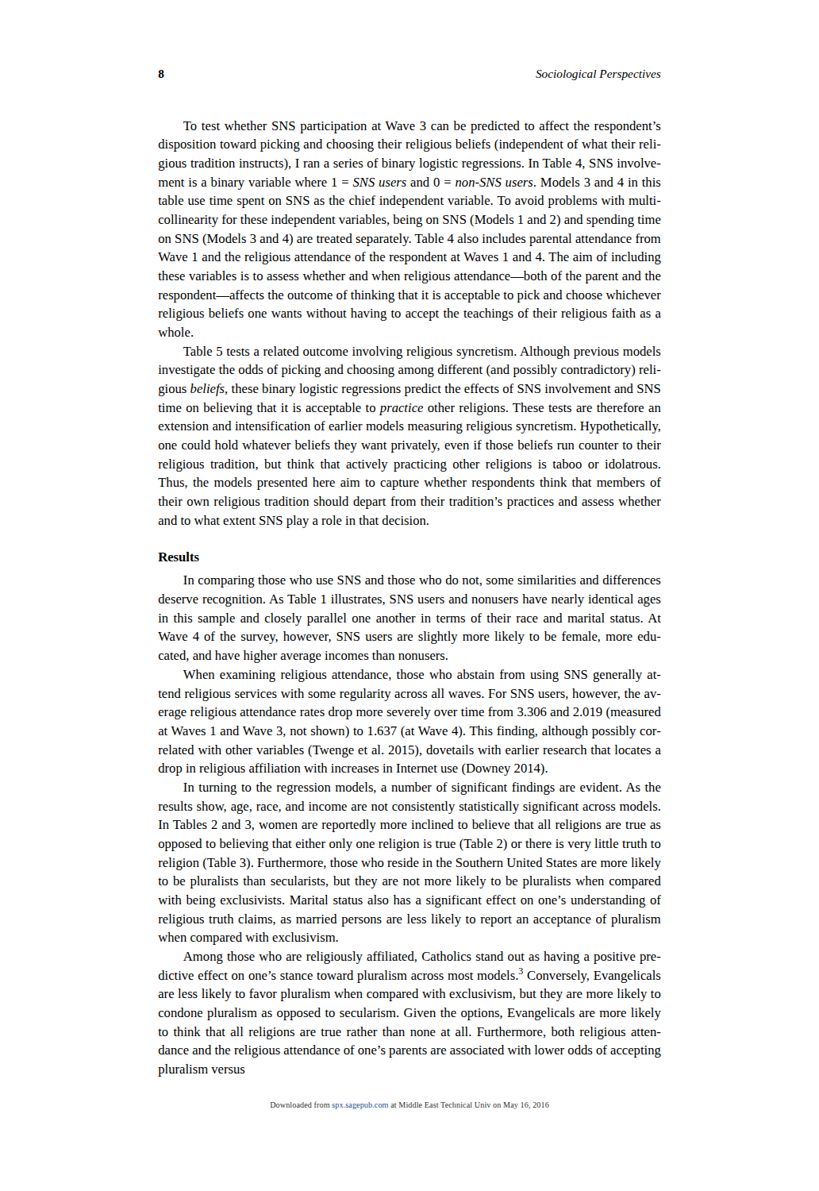8 Sociological Perspectives
To test whether SNS participation at Wave 3 can be predicted to affect the respondent’s disposition toward picking and choosing their religious beliefs (independent of what their religious tradition instructs), I ran a series of binary logistic regressions. In Table 4, SNS involvement is a binary variable where 1 = SNS users and 0 = non-SNS users. Models 3 and 4 in this table use time spent on SNS as the chief independent variable. To avoid problems with multicollinearity for these independent variables, being on SNS (Models 1 and 2) and spending time on SNS (Models 3 and 4) are treated separately. Table 4 also includes parental attendance from Wave 1 and the religious attendance of the respondent at Waves 1 and 4. The aim of including these variables is to assess whether and when religious attendance—both of the parent and the respondent—affects the outcome of thinking that it is acceptable to pick and choose whichever religious beliefs one wants without having to accept the teachings of their religious faith as a whole.
Table 5 tests a related outcome involving religious syncretism. Although previous models investigate the odds of picking and choosing among different (and possibly contradictory) religious beliefs, these binary logistic regressions predict the effects of SNS involvement and SNS time on believing that it is acceptable to practice other religions. These tests are therefore an extension and intensification of earlier models measuring religious syncretism. Hypothetically, one could hold whatever beliefs they want privately, even if those beliefs run counter to their religious tradition, but think that actively practicing other religions is taboo or idolatrous. Thus, the models presented here aim to capture whether respondents think that members of their own religious tradition should depart from their tradition’s practices and assess whether and to what extent SNS play a role in that decision.
Results
In comparing those who use SNS and those who do not, some similarities and differences deserve recognition. As Table 1 illustrates, SNS users and nonusers have nearly identical ages in this sample and closely parallel one another in terms of their race and marital status. At Wave 4 of the survey, however, SNS users are slightly more likely to be female, more educated, and have higher average incomes than nonusers.
When examining religious attendance, those who abstain from using SNS generally attend religious services with some regularity across all waves. For SNS users, however, the average religious attendance rates drop more severely over time from 3.306 and 2.019 (measured at Waves 1 and Wave 3, not shown) to 1.637 (at Wave 4). This finding, although possibly correlated with other variables (Twenge et al. 2015), dovetails with earlier research that locates a drop in religious affiliation with increases in Internet use (Downey 2014).
In turning to the regression models, a number of significant findings are evident. As the results show, age, race, and income are not consistently statistically significant across models. In Tables 2 and 3, women are reportedly more inclined to believe that all religions are true as opposed to believing that either only one religion is true (Table 2) or there is very little truth to religion (Table 3). Furthermore, those who reside in the Southern United States are more likely to be pluralists than secularists, but they are not more likely to be pluralists when compared with being exclusivists. Marital status also has a significant effect on one’s understanding of religious truth claims, as married persons are less likely to report an acceptance of pluralism when compared with exclusivism.
Among those who are religiously affiliated, Catholics stand out as having a positive predictive effect on one’s stance toward pluralism across most models.3 Conversely, Evangelicals are less likely to favor pluralism when compared with exclusivism, but they are more likely to condone pluralism as opposed to secularism. Given the options, Evangelicals are more likely to think that all religions are true rather than none at all. Furthermore, both religious attendance and the religious attendance of one’s parents are associated with lower odds of accepting pluralism versus
Downloaded from spx.sagepub.com at Middle East Technical Univ on May 16, 2016